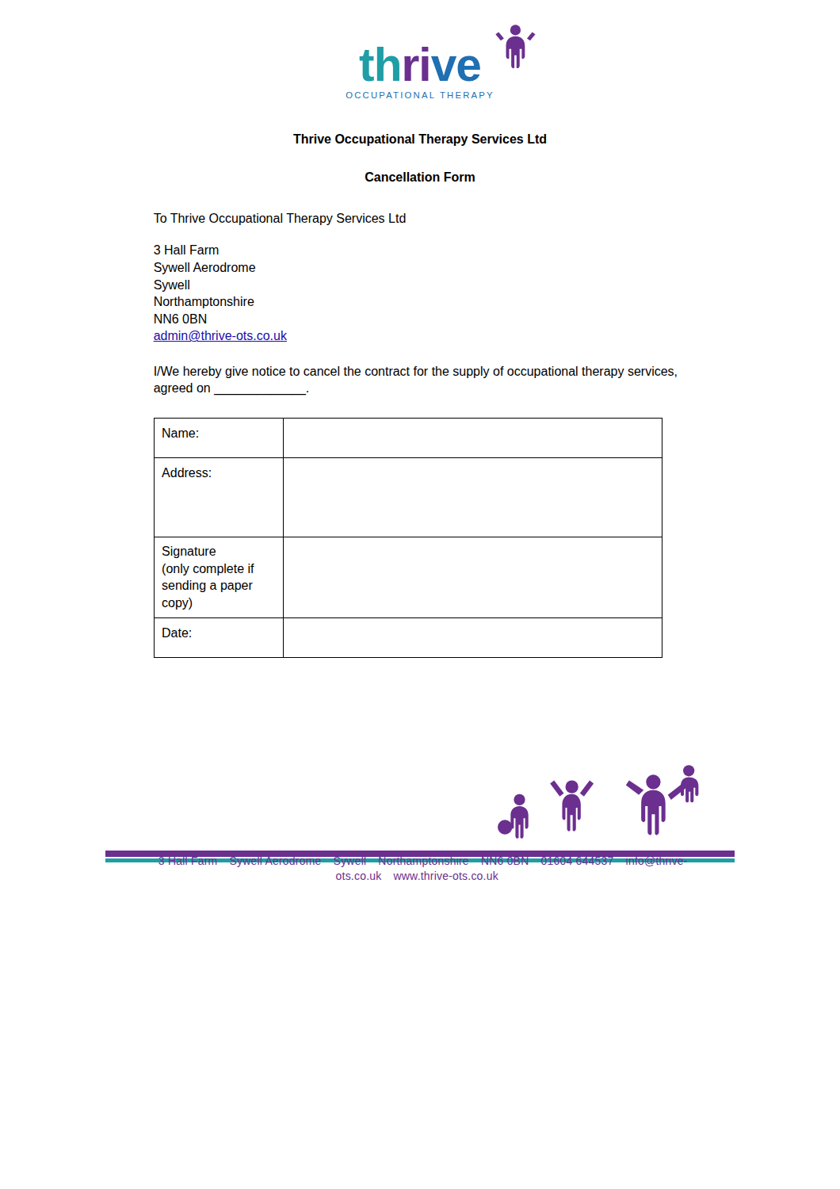thrive
Occupational Therapy
Thrive Occupational Therapy Services Ltd
Cancellation Form
To Thrive Occupational Therapy Services Ltd
3 Hall Farm
Sywell Aerodrome
Sywell
Northamptonshire
NN6 0BN
admin@thrive-ots.co.uk
I/We hereby give notice to cancel the contract for the supply of occupational therapy services, agreed on _____________.
| Name: | |
| Address: | |
| Signature (only complete if sending a paper copy) | |
| Date: | |
3 Hall Farm Sywell Aerodrome Sywell Northamptonshire NN6 0BN 01604 644537 info@thrive-ots.co.uk www.thrive-ots.co.uk